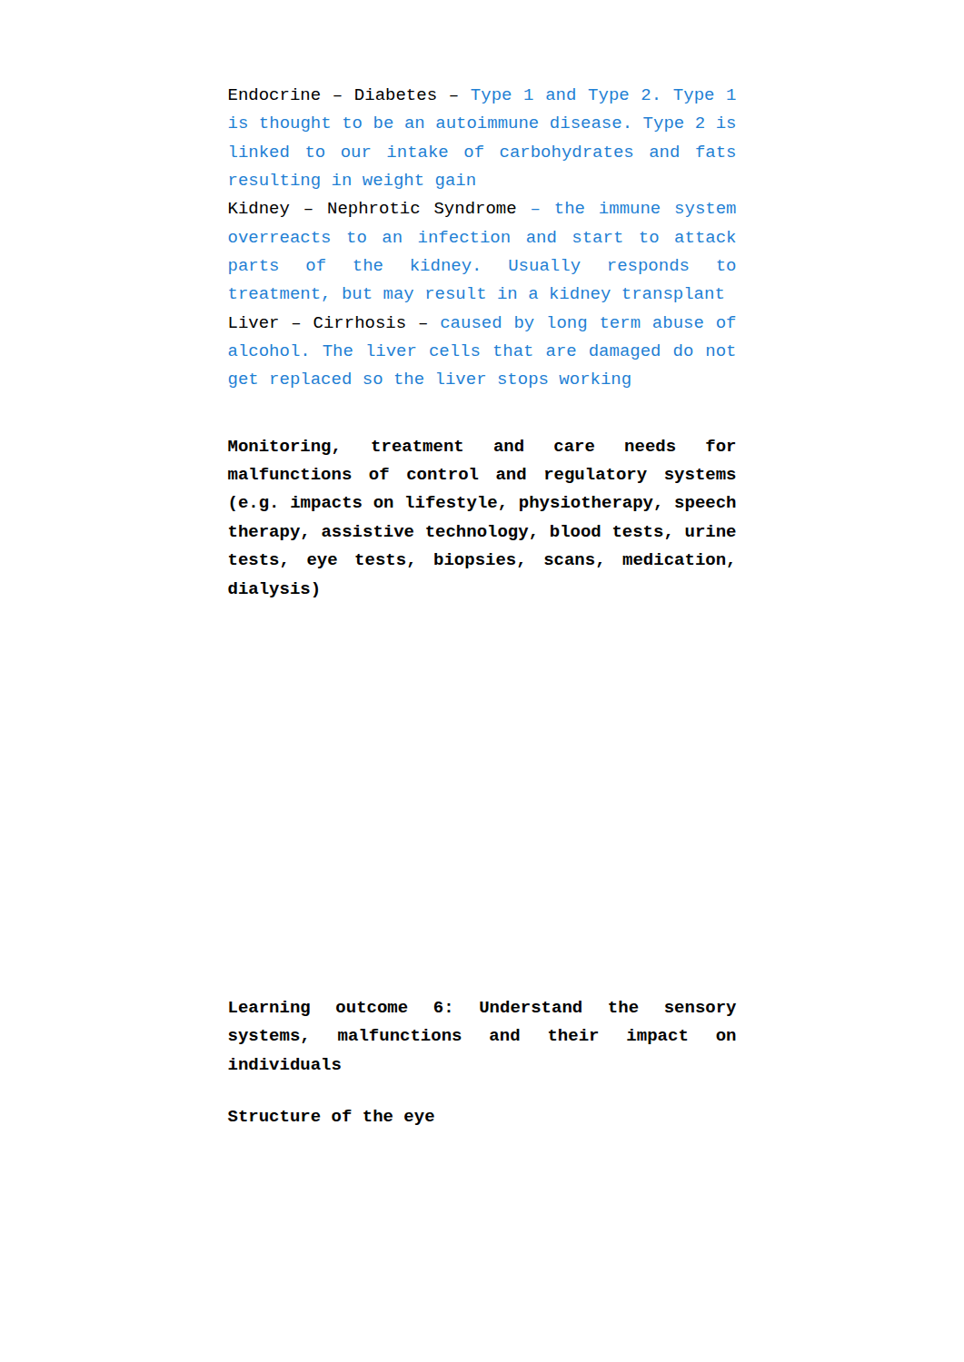Endocrine – Diabetes – Type 1 and Type 2. Type 1 is thought to be an autoimmune disease. Type 2 is linked to our intake of carbohydrates and fats resulting in weight gain
Kidney – Nephrotic Syndrome – the immune system overreacts to an infection and start to attack parts of the kidney. Usually responds to treatment, but may result in a kidney transplant
Liver – Cirrhosis – caused by long term abuse of alcohol. The liver cells that are damaged do not get replaced so the liver stops working
Monitoring, treatment and care needs for malfunctions of control and regulatory systems (e.g. impacts on lifestyle, physiotherapy, speech therapy, assistive technology, blood tests, urine tests, eye tests, biopsies, scans, medication, dialysis)
Learning outcome 6: Understand the sensory systems, malfunctions and their impact on individuals
Structure of the eye